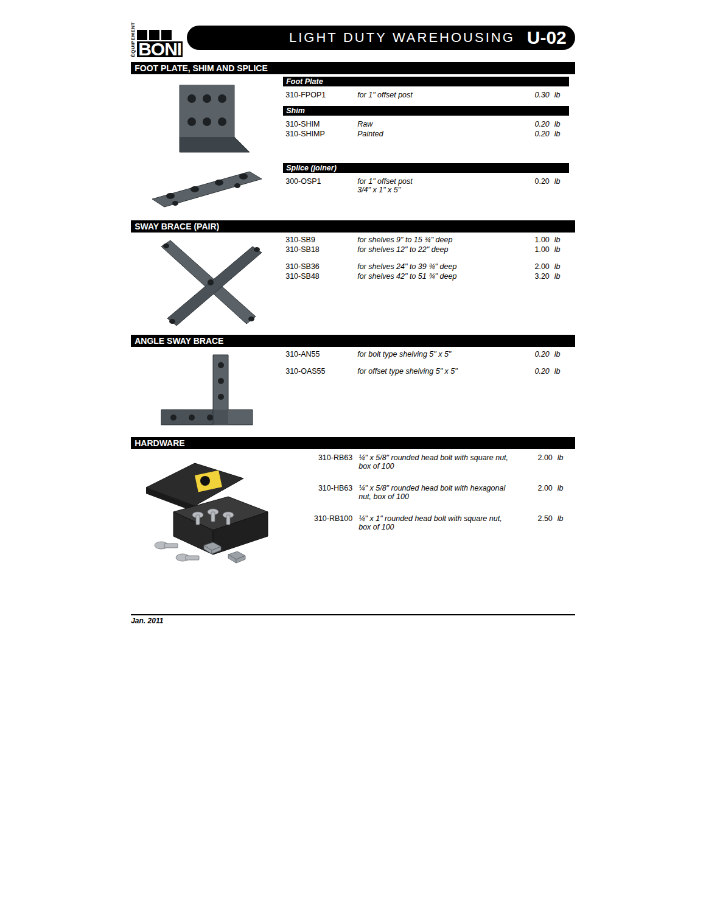ÉQUIPEMENT
BONI
LIGHT DUTY WAREHOUSING
U-02
FOOT PLATE, SHIM AND SPLICE
Foot Plate
| 310-FPOP1 | for 1" offset post | 0.30 | lb |
Shim
| 310-SHIM | Raw | 0.20 | lb |
| 310-SHIMP | Painted | 0.20 | lb |
Splice (joiner)
| 300-OSP1 | for 1" offset post 3/4" x 1" x 5" | 0.20 | lb |
SWAY BRACE (PAIR)
| 310-SB9 | for shelves 9" to 15 ¾" deep | 1.00 | lb |
| 310-SB18 | for shelves 12" to 22" deep | 1.00 | lb |
| 310-SB36 | for shelves 24" to 39 ¾" deep | 2.00 | lb |
| 310-SB48 | for shelves 42" to 51 ¾" deep | 3.20 | lb |
ANGLE SWAY BRACE
| 310-AN55 | for bolt type shelving 5" x 5" | 0.20 | lb |
| 310-OAS55 | for offset type shelving 5" x 5" | 0.20 | lb |
HARDWARE
| 310-RB63 | ¼" x 5/8" rounded head bolt with square nut, box of 100 | 2.00 | lb |
| 310-HB63 | ¼" x 5/8" rounded head bolt with hexagonal nut, box of 100 | 2.00 | lb |
| 310-RB100 | ¼" x 1" rounded head bolt with square nut, box of 100 | 2.50 | lb |
Jan. 2011